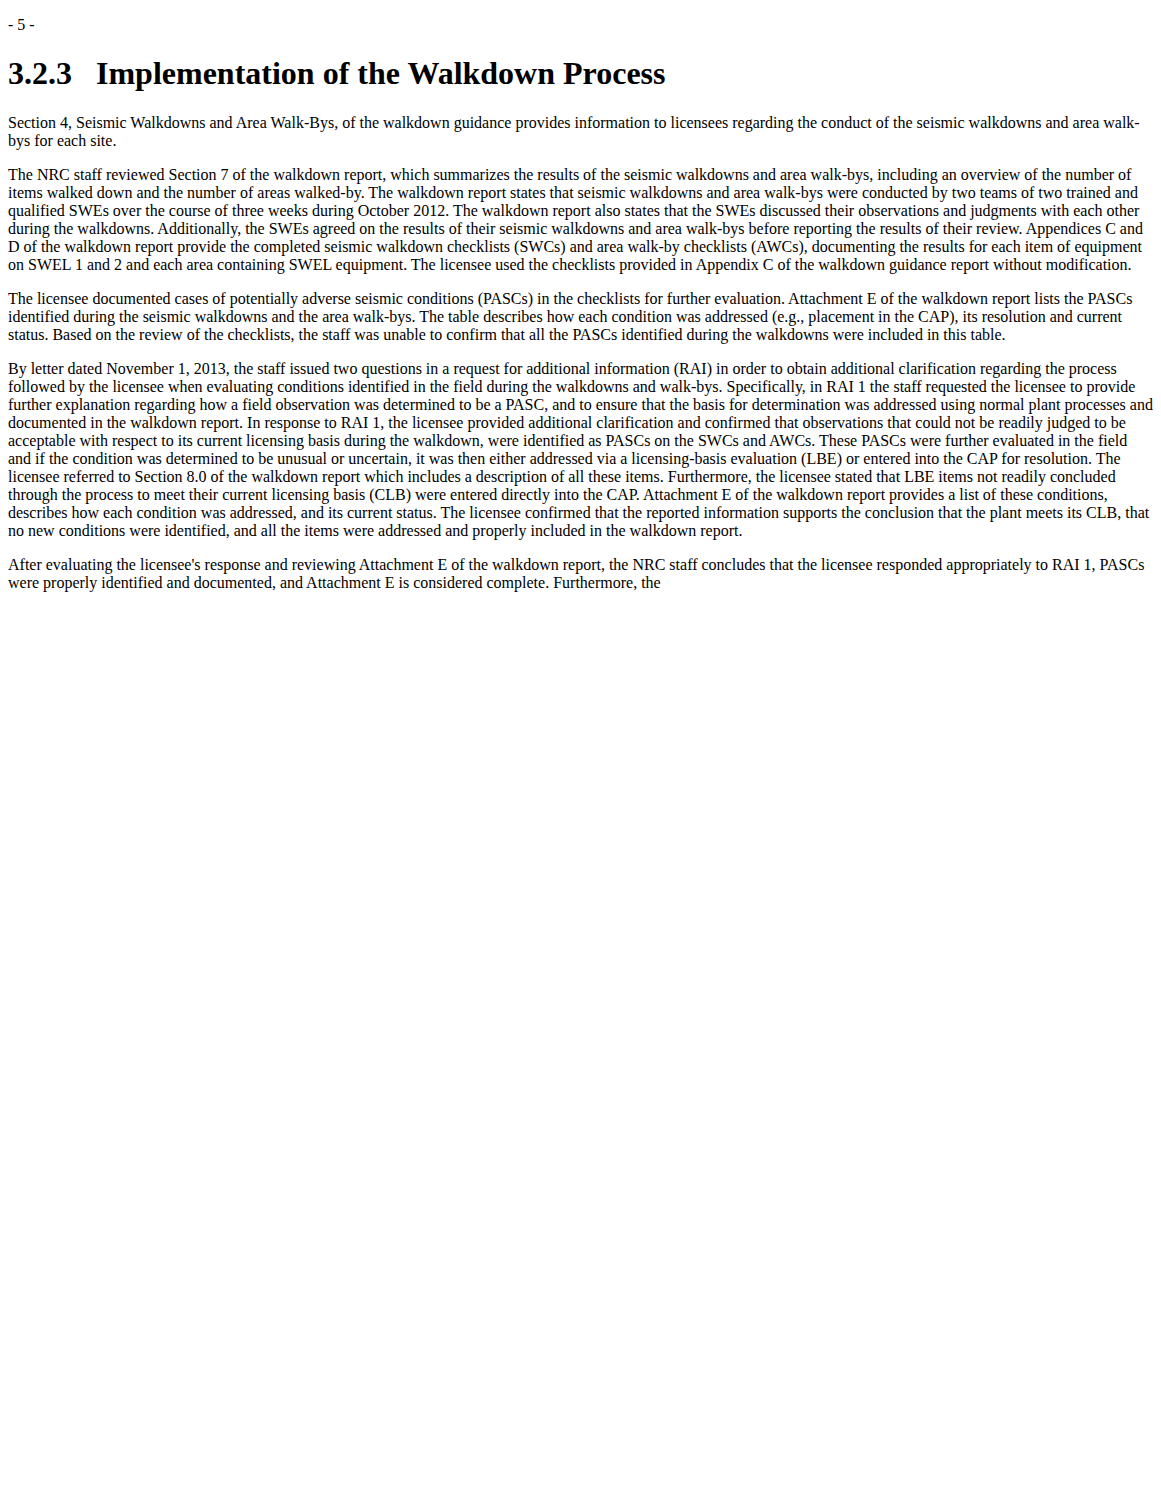- 5 -
3.2.3 Implementation of the Walkdown Process
Section 4, Seismic Walkdowns and Area Walk-Bys, of the walkdown guidance provides information to licensees regarding the conduct of the seismic walkdowns and area walk-bys for each site.
The NRC staff reviewed Section 7 of the walkdown report, which summarizes the results of the seismic walkdowns and area walk-bys, including an overview of the number of items walked down and the number of areas walked-by. The walkdown report states that seismic walkdowns and area walk-bys were conducted by two teams of two trained and qualified SWEs over the course of three weeks during October 2012. The walkdown report also states that the SWEs discussed their observations and judgments with each other during the walkdowns. Additionally, the SWEs agreed on the results of their seismic walkdowns and area walk-bys before reporting the results of their review. Appendices C and D of the walkdown report provide the completed seismic walkdown checklists (SWCs) and area walk-by checklists (AWCs), documenting the results for each item of equipment on SWEL 1 and 2 and each area containing SWEL equipment. The licensee used the checklists provided in Appendix C of the walkdown guidance report without modification.
The licensee documented cases of potentially adverse seismic conditions (PASCs) in the checklists for further evaluation. Attachment E of the walkdown report lists the PASCs identified during the seismic walkdowns and the area walk-bys. The table describes how each condition was addressed (e.g., placement in the CAP), its resolution and current status. Based on the review of the checklists, the staff was unable to confirm that all the PASCs identified during the walkdowns were included in this table.
By letter dated November 1, 2013, the staff issued two questions in a request for additional information (RAI) in order to obtain additional clarification regarding the process followed by the licensee when evaluating conditions identified in the field during the walkdowns and walk-bys. Specifically, in RAI 1 the staff requested the licensee to provide further explanation regarding how a field observation was determined to be a PASC, and to ensure that the basis for determination was addressed using normal plant processes and documented in the walkdown report. In response to RAI 1, the licensee provided additional clarification and confirmed that observations that could not be readily judged to be acceptable with respect to its current licensing basis during the walkdown, were identified as PASCs on the SWCs and AWCs. These PASCs were further evaluated in the field and if the condition was determined to be unusual or uncertain, it was then either addressed via a licensing-basis evaluation (LBE) or entered into the CAP for resolution. The licensee referred to Section 8.0 of the walkdown report which includes a description of all these items. Furthermore, the licensee stated that LBE items not readily concluded through the process to meet their current licensing basis (CLB) were entered directly into the CAP. Attachment E of the walkdown report provides a list of these conditions, describes how each condition was addressed, and its current status. The licensee confirmed that the reported information supports the conclusion that the plant meets its CLB, that no new conditions were identified, and all the items were addressed and properly included in the walkdown report.
After evaluating the licensee's response and reviewing Attachment E of the walkdown report, the NRC staff concludes that the licensee responded appropriately to RAI 1, PASCs were properly identified and documented, and Attachment E is considered complete. Furthermore, the